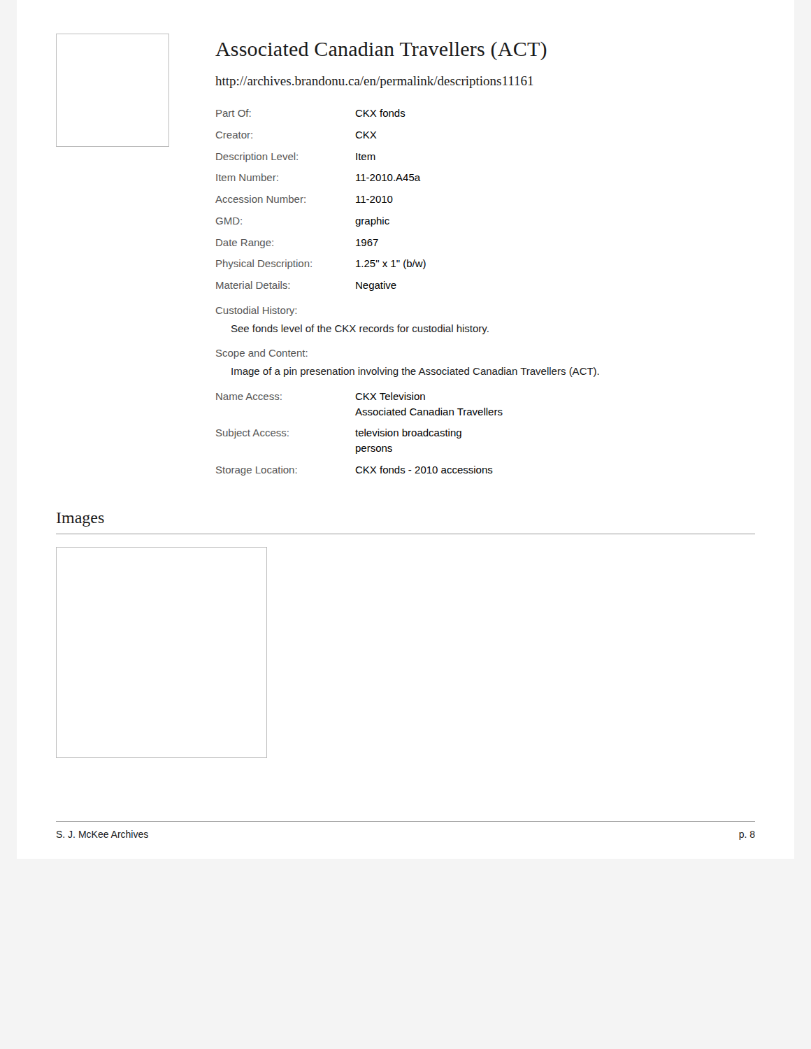Associated Canadian Travellers (ACT)
http://archives.brandonu.ca/en/permalink/descriptions11161
Part Of:
CKX fonds
Creator:
CKX
Description Level:
Item
Item Number:
11-2010.A45a
Accession Number:
11-2010
GMD:
graphic
Date Range:
1967
Physical Description:
1.25" x 1" (b/w)
Material Details:
Negative
Custodial History:
See fonds level of the CKX records for custodial history.
Scope and Content:
Image of a pin presenation involving the Associated Canadian Travellers (ACT).
Name Access:
CKX Television Associated Canadian Travellers
Subject Access:
television broadcasting persons
Storage Location:
CKX fonds - 2010 accessions
Images
S. J. McKee Archives p. 8